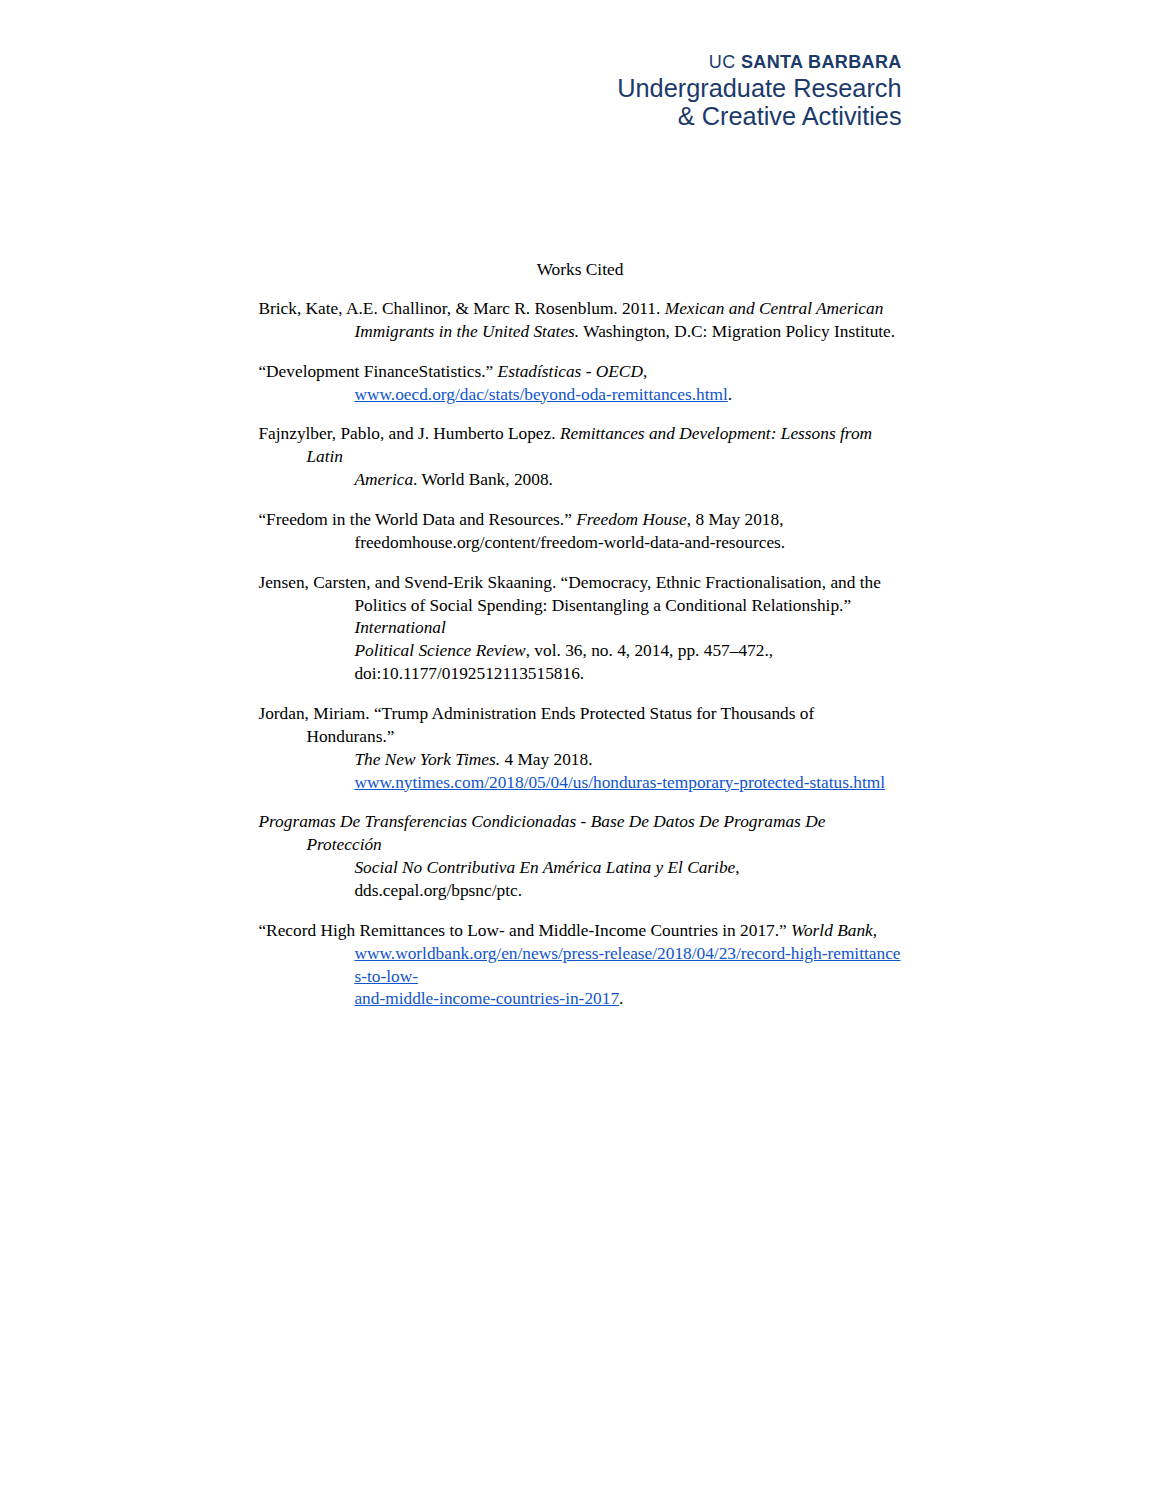UC SANTA BARBARA
Undergraduate Research
& Creative Activities
Works Cited
Brick, Kate, A.E. Challinor, & Marc R. Rosenblum. 2011. Mexican and Central American Immigrants in the United States. Washington, D.C: Migration Policy Institute.
“Development FinanceStatistics.” Estadísticas - OECD, www.oecd.org/dac/stats/beyond-oda-remittances.html.
Fajnzylber, Pablo, and J. Humberto Lopez. Remittances and Development: Lessons from Latin America. World Bank, 2008.
“Freedom in the World Data and Resources.” Freedom House, 8 May 2018, freedomhouse.org/content/freedom-world-data-and-resources.
Jensen, Carsten, and Svend-Erik Skaaning. “Democracy, Ethnic Fractionalisation, and the Politics of Social Spending: Disentangling a Conditional Relationship.” International Political Science Review, vol. 36, no. 4, 2014, pp. 457–472., doi:10.1177/0192512113515816.
Jordan, Miriam. “Trump Administration Ends Protected Status for Thousands of Hondurans.” The New York Times. 4 May 2018. www.nytimes.com/2018/05/04/us/honduras-temporary-protected-status.html
Programas De Transferencias Condicionadas - Base De Datos De Programas De Protección Social No Contributiva En América Latina y El Caribe, dds.cepal.org/bpsnc/ptc.
“Record High Remittances to Low- and Middle-Income Countries in 2017.” World Bank, www.worldbank.org/en/news/press-release/2018/04/23/record-high-remittances-to-low- and-middle-income-countries-in-2017.